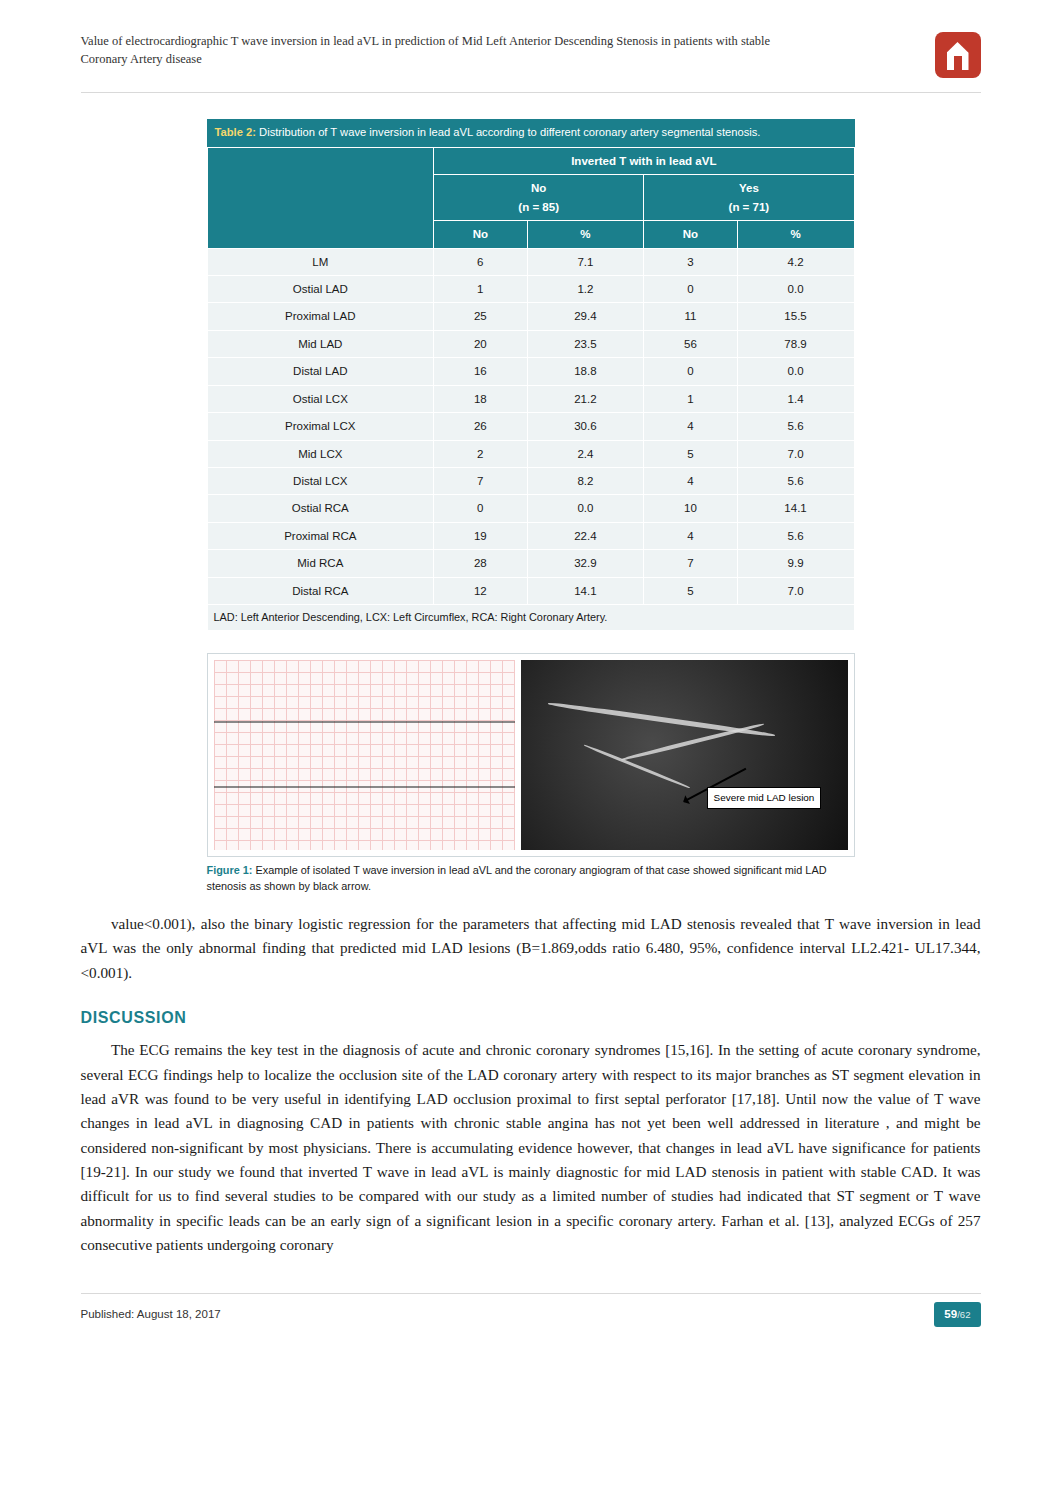Value of electrocardiographic T wave inversion in lead aVL in prediction of Mid Left Anterior Descending Stenosis in patients with stable Coronary Artery disease
Table 2: Distribution of T wave inversion in lead aVL according to different coronary artery segmental stenosis.
| | Inverted T with in lead aVL |
| --- | --- |
| No (n = 85) | Yes (n = 71) |
| No | % | No | % |
| LM | 6 | 7.1 | 3 | 4.2 |
| Ostial LAD | 1 | 1.2 | 0 | 0.0 |
| Proximal LAD | 25 | 29.4 | 11 | 15.5 |
| Mid LAD | 20 | 23.5 | 56 | 78.9 |
| Distal LAD | 16 | 18.8 | 0 | 0.0 |
| Ostial LCX | 18 | 21.2 | 1 | 1.4 |
| Proximal LCX | 26 | 30.6 | 4 | 5.6 |
| Mid LCX | 2 | 2.4 | 5 | 7.0 |
| Distal LCX | 7 | 8.2 | 4 | 5.6 |
| Ostial RCA | 0 | 0.0 | 10 | 14.1 |
| Proximal RCA | 19 | 22.4 | 4 | 5.6 |
| Mid RCA | 28 | 32.9 | 7 | 9.9 |
| Distal RCA | 12 | 14.1 | 5 | 7.0 |
| LAD: Left Anterior Descending, LCX: Left Circumflex, RCA: Right Coronary Artery. |
Severe mid LAD lesion
Figure 1: Example of isolated T wave inversion in lead aVL and the coronary angiogram of that case showed significant mid LAD stenosis as shown by black arrow.
value<0.001), also the binary logistic regression for the parameters that affecting mid LAD stenosis revealed that T wave inversion in lead aVL was the only abnormal finding that predicted mid LAD lesions (B=1.869,odds ratio 6.480, 95%, confidence interval LL2.421- UL17.344, <0.001).
DISCUSSION
The ECG remains the key test in the diagnosis of acute and chronic coronary syndromes [15,16]. In the setting of acute coronary syndrome, several ECG findings help to localize the occlusion site of the LAD coronary artery with respect to its major branches as ST segment elevation in lead aVR was found to be very useful in identifying LAD occlusion proximal to first septal perforator [17,18]. Until now the value of T wave changes in lead aVL in diagnosing CAD in patients with chronic stable angina has not yet been well addressed in literature , and might be considered non-significant by most physicians. There is accumulating evidence however, that changes in lead aVL have significance for patients [19-21]. In our study we found that inverted T wave in lead aVL is mainly diagnostic for mid LAD stenosis in patient with stable CAD. It was difficult for us to find several studies to be compared with our study as a limited number of studies had indicated that ST segment or T wave abnormality in specific leads can be an early sign of a significant lesion in a specific coronary artery. Farhan et al. [13], analyzed ECGs of 257 consecutive patients undergoing coronary
Published: August 18, 2017
59/62